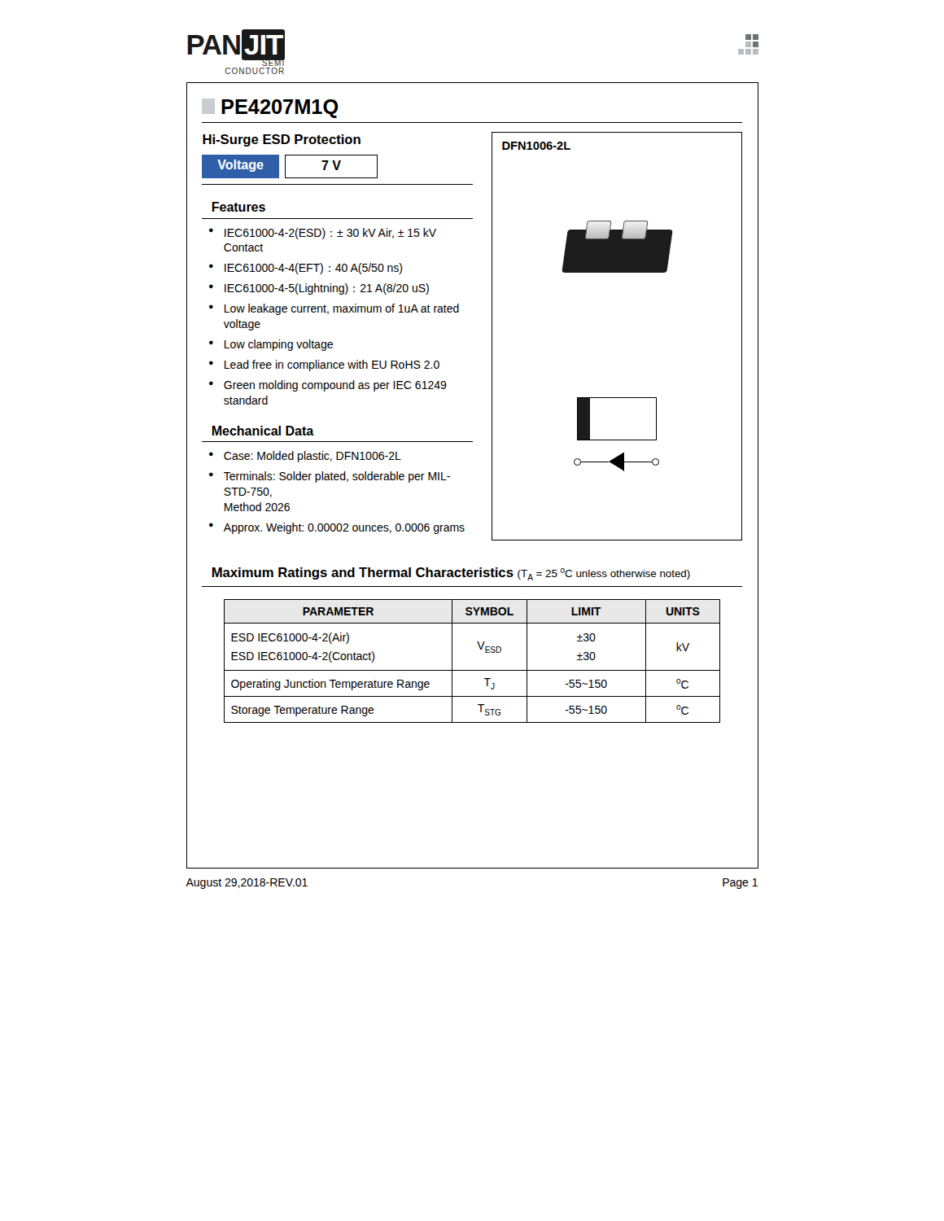PANJIT
SEMI
CONDUCTOR
PE4207M1Q
Hi-Surge ESD Protection
Voltage
7 V
Features
IEC61000-4-2(ESD)：± 30 kV Air, ± 15 kV Contact
IEC61000-4-4(EFT)：40 A(5/50 ns)
IEC61000-4-5(Lightning)：21 A(8/20 uS)
Low leakage current, maximum of 1uA at rated voltage
Low clamping voltage
Lead free in compliance with EU RoHS 2.0
Green molding compound as per IEC 61249 standard
Mechanical Data
Case: Molded plastic, DFN1006-2L
Terminals: Solder plated, solderable per MIL-STD-750,Method 2026
Approx. Weight: 0.00002 ounces, 0.0006 grams
DFN1006-2L
Maximum Ratings and Thermal Characteristics (TA = 25 oC unless otherwise noted)
| PARAMETER | SYMBOL | LIMIT | UNITS |
| --- | --- | --- | --- |
| ESD IEC61000-4-2(Air) ESD IEC61000-4-2(Contact) | V ESD | ±30 ±30 | kV |
| Operating Junction Temperature Range | T J | -55~150 | o C |
| Storage Temperature Range | T STG | -55~150 | o C |
August 29,2018-REV.01
Page 1